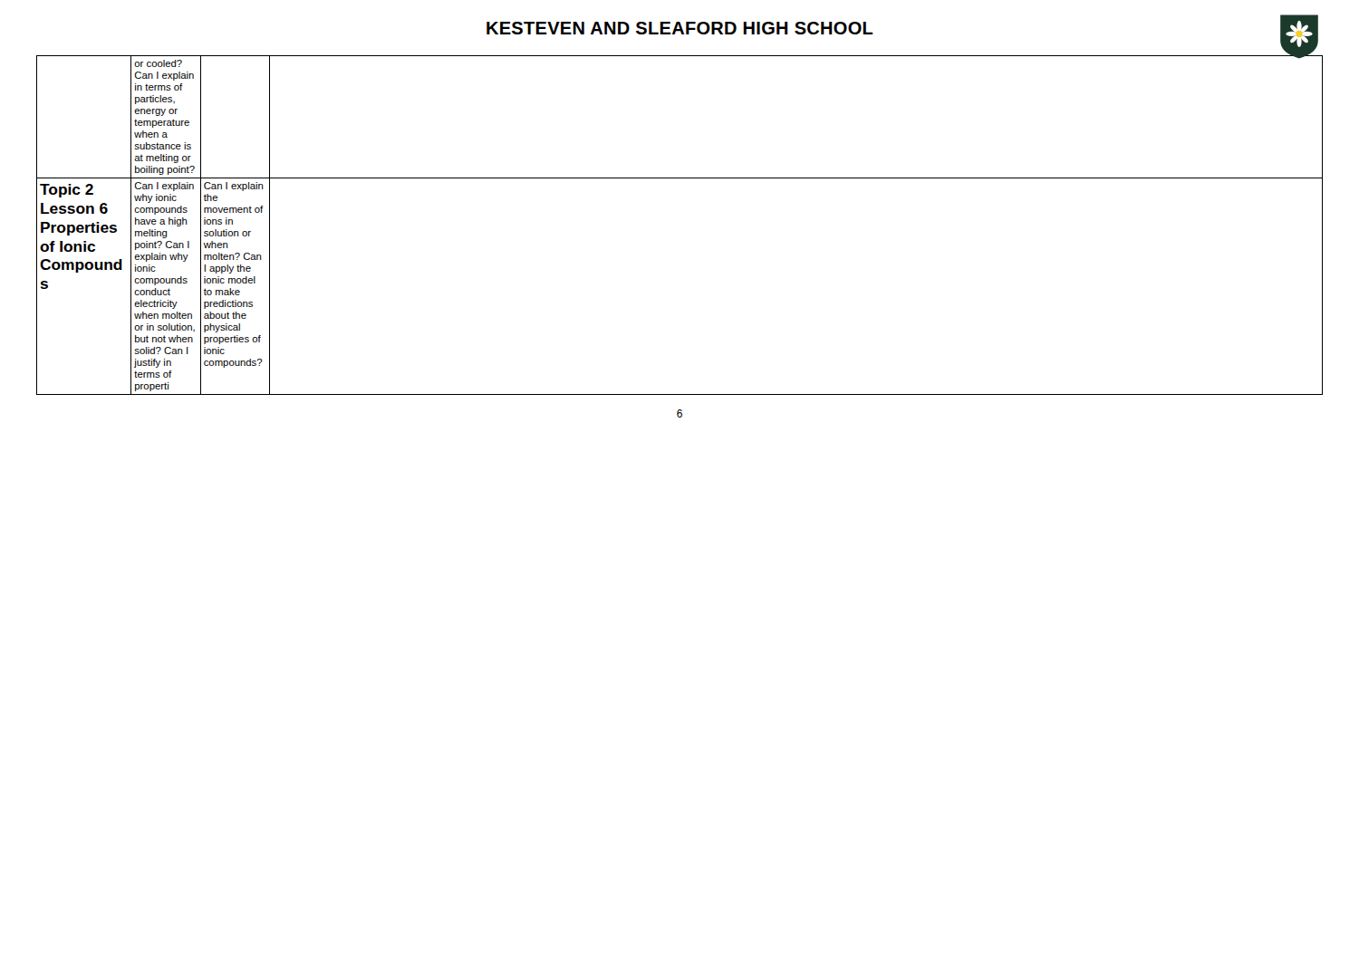KESTEVEN AND SLEAFORD HIGH SCHOOL
| | or cooled? Can I explain in terms of particles, energy or temperature when a substance is at melting or boiling point? | | |
| Topic 2 Lesson 6 Properties of Ionic Compounds | Can I explain why ionic compounds have a high melting point? Can I explain why ionic compounds conduct electricity when molten or in solution, but not when solid? Can I justify in terms of properti | Can I explain the movement of ions in solution or when molten? Can I apply the ionic model to make predictions about the physical properties of ionic compounds? | |
6